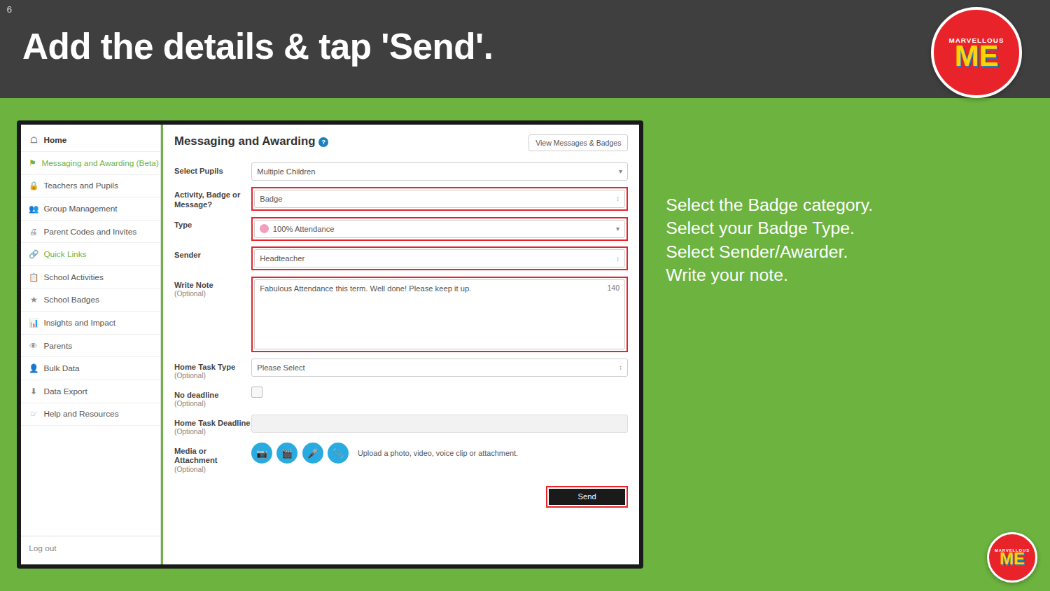6
Add the details & tap 'Send'.
MARVELLOUS ME
☖Home
⚑Messaging and Awarding (Beta)
🔒Teachers and Pupils
👥Group Management
🖨Parent Codes and Invites
🔗Quick Links
📋School Activities
★School Badges
📊Insights and Impact
👁Parents
👤Bulk Data
⬇Data Export
☞Help and Resources
Log out
Messaging and Awarding?
View Messages & Badges
Select Pupils
Multiple Children▾
Activity, Badge or Message?
Badge↕
Type
100% Attendance ▾
Sender
Headteacher↕
Write Note(Optional)
140 Fabulous Attendance this term. Well done! Please keep it up.
Home Task Type(Optional)
Please Select↕
No deadline(Optional)
Home Task Deadline(Optional)
Media or Attachment(Optional)
📷 🎬 🎤 📎 Upload a photo, video, voice clip or attachment.
Send
Select the Badge category.
Select your Badge Type.
Select Sender/Awarder.
Write your note.
MARVELLOUS ME